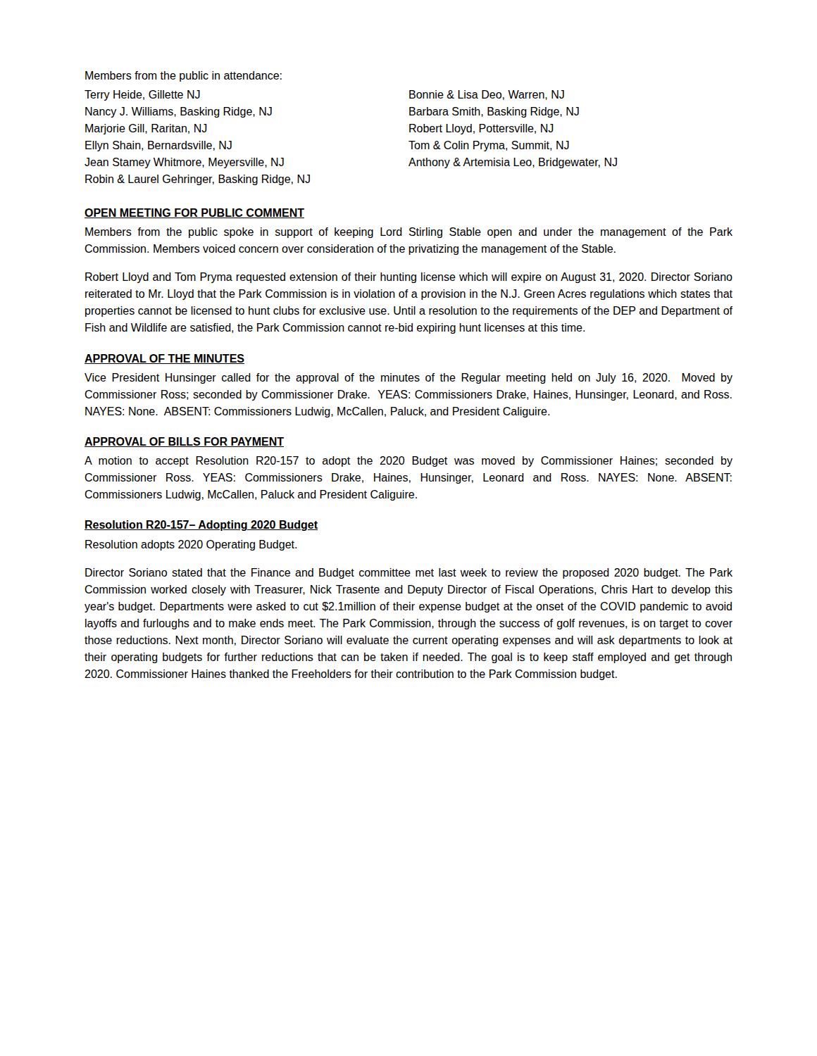Members from the public in attendance:
| Terry Heide, Gillette NJ | Bonnie & Lisa Deo, Warren, NJ |
| Nancy J. Williams, Basking Ridge, NJ | Barbara Smith, Basking Ridge, NJ |
| Marjorie Gill, Raritan, NJ | Robert Lloyd, Pottersville, NJ |
| Ellyn Shain, Bernardsville, NJ | Tom & Colin Pryma, Summit, NJ |
| Jean Stamey Whitmore, Meyersville, NJ | Anthony & Artemisia Leo, Bridgewater, NJ |
| Robin & Laurel Gehringer, Basking Ridge, NJ | |
OPEN MEETING FOR PUBLIC COMMENT
Members from the public spoke in support of keeping Lord Stirling Stable open and under the management of the Park Commission. Members voiced concern over consideration of the privatizing the management of the Stable.
Robert Lloyd and Tom Pryma requested extension of their hunting license which will expire on August 31, 2020. Director Soriano reiterated to Mr. Lloyd that the Park Commission is in violation of a provision in the N.J. Green Acres regulations which states that properties cannot be licensed to hunt clubs for exclusive use. Until a resolution to the requirements of the DEP and Department of Fish and Wildlife are satisfied, the Park Commission cannot re-bid expiring hunt licenses at this time.
APPROVAL OF THE MINUTES
Vice President Hunsinger called for the approval of the minutes of the Regular meeting held on July 16, 2020. Moved by Commissioner Ross; seconded by Commissioner Drake. YEAS: Commissioners Drake, Haines, Hunsinger, Leonard, and Ross. NAYES: None. ABSENT: Commissioners Ludwig, McCallen, Paluck, and President Caliguire.
APPROVAL OF BILLS FOR PAYMENT
A motion to accept Resolution R20-157 to adopt the 2020 Budget was moved by Commissioner Haines; seconded by Commissioner Ross. YEAS: Commissioners Drake, Haines, Hunsinger, Leonard and Ross. NAYES: None. ABSENT: Commissioners Ludwig, McCallen, Paluck and President Caliguire.
Resolution R20-157– Adopting 2020 Budget
Resolution adopts 2020 Operating Budget.
Director Soriano stated that the Finance and Budget committee met last week to review the proposed 2020 budget. The Park Commission worked closely with Treasurer, Nick Trasente and Deputy Director of Fiscal Operations, Chris Hart to develop this year's budget. Departments were asked to cut $2.1million of their expense budget at the onset of the COVID pandemic to avoid layoffs and furloughs and to make ends meet. The Park Commission, through the success of golf revenues, is on target to cover those reductions. Next month, Director Soriano will evaluate the current operating expenses and will ask departments to look at their operating budgets for further reductions that can be taken if needed. The goal is to keep staff employed and get through 2020. Commissioner Haines thanked the Freeholders for their contribution to the Park Commission budget.